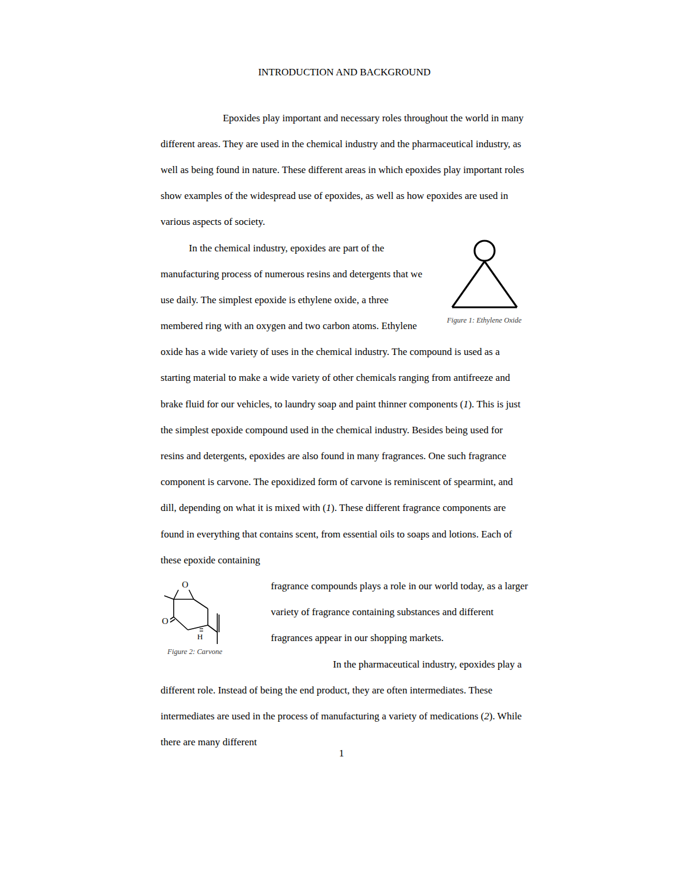INTRODUCTION AND BACKGROUND
Epoxides play important and necessary roles throughout the world in many different areas. They are used in the chemical industry and the pharmaceutical industry, as well as being found in nature. These different areas in which epoxides play important roles show examples of the widespread use of epoxides, as well as how epoxides are used in various aspects of society.
Figure 1: Ethylene Oxide
In the chemical industry, epoxides are part of the manufacturing process of numerous resins and detergents that we use daily. The simplest epoxide is ethylene oxide, a three membered ring with an oxygen and two carbon atoms. Ethylene oxide has a wide variety of uses in the chemical industry. The compound is used as a starting material to make a wide variety of other chemicals ranging from antifreeze and brake fluid for our vehicles, to laundry soap and paint thinner components (1). This is just the simplest epoxide compound used in the chemical industry. Besides being used for resins and detergents, epoxides are also found in many fragrances. One such fragrance component is carvone. The epoxidized form of carvone is reminiscent of spearmint, and dill, depending on what it is mixed with (1). These different fragrance components are found in everything that contains scent, from essential oils to soaps and lotions. Each of these epoxide containing
O O H
Figure 2: Carvone
fragrance compounds plays a role in our world today, as a larger variety of fragrance containing substances and different fragrances appear in our shopping markets.
In the pharmaceutical industry, epoxides play a different role. Instead of being the end product, they are often intermediates. These intermediates are used in the process of manufacturing a variety of medications (2). While there are many different
1